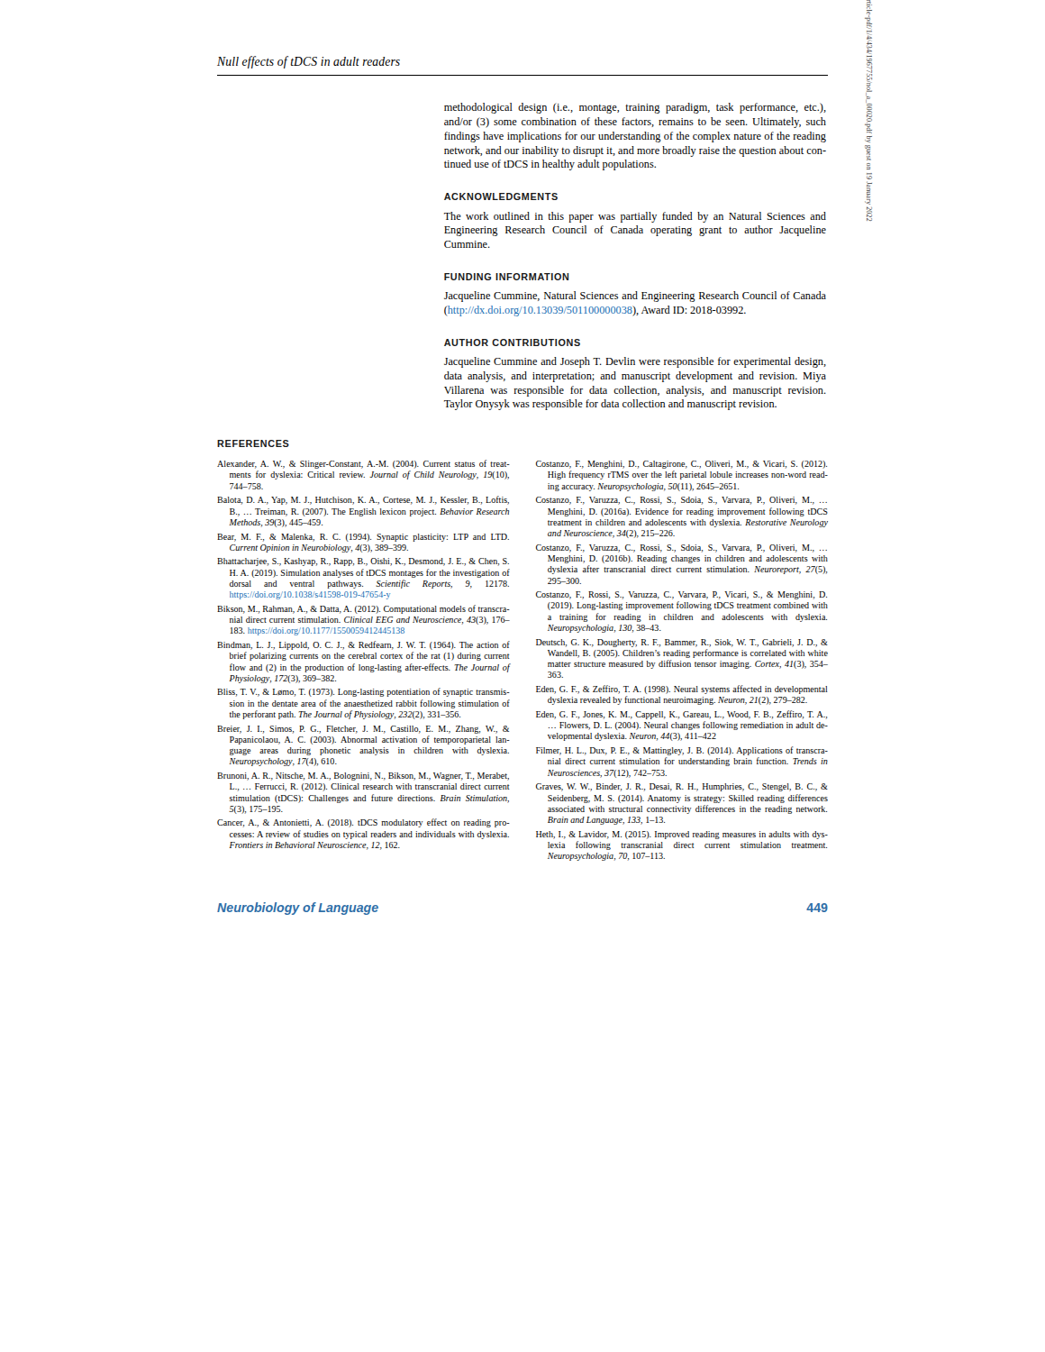Null effects of tDCS in adult readers
methodological design (i.e., montage, training paradigm, task performance, etc.), and/or (3) some combination of these factors, remains to be seen. Ultimately, such findings have implications for our understanding of the complex nature of the reading network, and our inability to disrupt it, and more broadly raise the question about continued use of tDCS in healthy adult populations.
ACKNOWLEDGMENTS
The work outlined in this paper was partially funded by an Natural Sciences and Engineering Research Council of Canada operating grant to author Jacqueline Cummine.
FUNDING INFORMATION
Jacqueline Cummine, Natural Sciences and Engineering Research Council of Canada (http://dx.doi.org/10.13039/501100000038), Award ID: 2018-03992.
AUTHOR CONTRIBUTIONS
Jacqueline Cummine and Joseph T. Devlin were responsible for experimental design, data analysis, and interpretation; and manuscript development and revision. Miya Villarena was responsible for data collection, analysis, and manuscript revision. Taylor Onysyk was responsible for data collection and manuscript revision.
REFERENCES
Alexander, A. W., & Slinger-Constant, A.-M. (2004). Current status of treatments for dyslexia: Critical review. Journal of Child Neurology, 19(10), 744–758.
Balota, D. A., Yap, M. J., Hutchison, K. A., Cortese, M. J., Kessler, B., Loftis, B., … Treiman, R. (2007). The English lexicon project. Behavior Research Methods, 39(3), 445–459.
Bear, M. F., & Malenka, R. C. (1994). Synaptic plasticity: LTP and LTD. Current Opinion in Neurobiology, 4(3), 389–399.
Bhattacharjee, S., Kashyap, R., Rapp, B., Oishi, K., Desmond, J. E., & Chen, S. H. A. (2019). Simulation analyses of tDCS montages for the investigation of dorsal and ventral pathways. Scientific Reports, 9, 12178. https://doi.org/10.1038/s41598-019-47654-y
Bikson, M., Rahman, A., & Datta, A. (2012). Computational models of transcranial direct current stimulation. Clinical EEG and Neuroscience, 43(3), 176–183. https://doi.org/10.1177/1550059412445138
Bindman, L. J., Lippold, O. C. J., & Redfearn, J. W. T. (1964). The action of brief polarizing currents on the cerebral cortex of the rat (1) during current flow and (2) in the production of long-lasting after-effects. The Journal of Physiology, 172(3), 369–382.
Bliss, T. V., & Lømo, T. (1973). Long-lasting potentiation of synaptic transmission in the dentate area of the anaesthetized rabbit following stimulation of the perforant path. The Journal of Physiology, 232(2), 331–356.
Breier, J. I., Simos, P. G., Fletcher, J. M., Castillo, E. M., Zhang, W., & Papanicolaou, A. C. (2003). Abnormal activation of temporoparietal language areas during phonetic analysis in children with dyslexia. Neuropsychology, 17(4), 610.
Brunoni, A. R., Nitsche, M. A., Bolognini, N., Bikson, M., Wagner, T., Merabet, L., … Ferrucci, R. (2012). Clinical research with transcranial direct current stimulation (tDCS): Challenges and future directions. Brain Stimulation, 5(3), 175–195.
Cancer, A., & Antonietti, A. (2018). tDCS modulatory effect on reading processes: A review of studies on typical readers and individuals with dyslexia. Frontiers in Behavioral Neuroscience, 12, 162.
Costanzo, F., Menghini, D., Caltagirone, C., Oliveri, M., & Vicari, S. (2012). High frequency rTMS over the left parietal lobule increases non-word reading accuracy. Neuropsychologia, 50(11), 2645–2651.
Costanzo, F., Varuzza, C., Rossi, S., Sdoia, S., Varvara, P., Oliveri, M., … Menghini, D. (2016a). Evidence for reading improvement following tDCS treatment in children and adolescents with dyslexia. Restorative Neurology and Neuroscience, 34(2), 215–226.
Costanzo, F., Varuzza, C., Rossi, S., Sdoia, S., Varvara, P., Oliveri, M., … Menghini, D. (2016b). Reading changes in children and adolescents with dyslexia after transcranial direct current stimulation. Neuroreport, 27(5), 295–300.
Costanzo, F., Rossi, S., Varuzza, C., Varvara, P., Vicari, S., & Menghini, D. (2019). Long-lasting improvement following tDCS treatment combined with a training for reading in children and adolescents with dyslexia. Neuropsychologia, 130, 38–43.
Deutsch, G. K., Dougherty, R. F., Bammer, R., Siok, W. T., Gabrieli, J. D., & Wandell, B. (2005). Children’s reading performance is correlated with white matter structure measured by diffusion tensor imaging. Cortex, 41(3), 354–363.
Eden, G. F., & Zeffiro, T. A. (1998). Neural systems affected in developmental dyslexia revealed by functional neuroimaging. Neuron, 21(2), 279–282.
Eden, G. F., Jones, K. M., Cappell, K., Gareau, L., Wood, F. B., Zeffiro, T. A., … Flowers, D. L. (2004). Neural changes following remediation in adult developmental dyslexia. Neuron, 44(3), 411–422
Filmer, H. L., Dux, P. E., & Mattingley, J. B. (2014). Applications of transcranial direct current stimulation for understanding brain function. Trends in Neurosciences, 37(12), 742–753.
Graves, W. W., Binder, J. R., Desai, R. H., Humphries, C., Stengel, B. C., & Seidenberg, M. S. (2014). Anatomy is strategy: Skilled reading differences associated with structural connectivity differences in the reading network. Brain and Language, 133, 1–13.
Heth, I., & Lavidor, M. (2015). Improved reading measures in adults with dyslexia following transcranial direct current stimulation treatment. Neuropsychologia, 70, 107–113.
Downloaded from http://direct.mit.edu/nol/article-pdf/1/4/434/1967755/nol_a_00020.pdf by guest on 19 January 2022
Neurobiology of Language
449